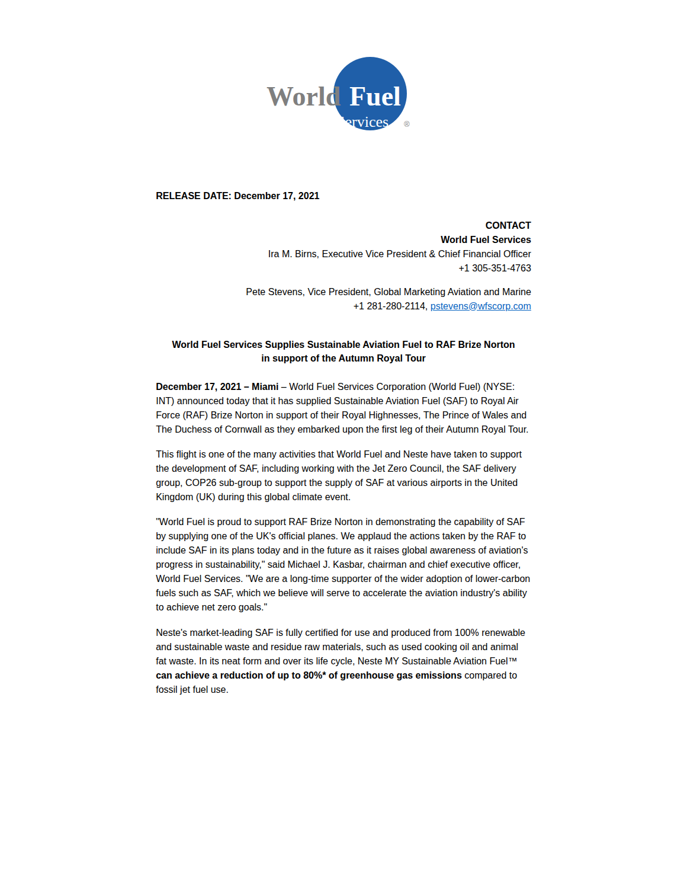World Fuel Services World Fuel Services ®
RELEASE DATE: December 17, 2021
CONTACT
World Fuel Services
Ira M. Birns, Executive Vice President & Chief Financial Officer
+1 305-351-4763
Pete Stevens, Vice President, Global Marketing Aviation and Marine
+1 281-280-2114, pstevens@wfscorp.com
World Fuel Services Supplies Sustainable Aviation Fuel to RAF Brize Norton
in support of the Autumn Royal Tour
December 17, 2021 – Miami – World Fuel Services Corporation (World Fuel) (NYSE: INT) announced today that it has supplied Sustainable Aviation Fuel (SAF) to Royal Air Force (RAF) Brize Norton in support of their Royal Highnesses, The Prince of Wales and The Duchess of Cornwall as they embarked upon the first leg of their Autumn Royal Tour.
This flight is one of the many activities that World Fuel and Neste have taken to support the development of SAF, including working with the Jet Zero Council, the SAF delivery group, COP26 sub-group to support the supply of SAF at various airports in the United Kingdom (UK) during this global climate event.
"World Fuel is proud to support RAF Brize Norton in demonstrating the capability of SAF by supplying one of the UK's official planes. We applaud the actions taken by the RAF to include SAF in its plans today and in the future as it raises global awareness of aviation's progress in sustainability," said Michael J. Kasbar, chairman and chief executive officer, World Fuel Services. "We are a long-time supporter of the wider adoption of lower-carbon fuels such as SAF, which we believe will serve to accelerate the aviation industry's ability to achieve net zero goals."
Neste's market-leading SAF is fully certified for use and produced from 100% renewable and sustainable waste and residue raw materials, such as used cooking oil and animal fat waste. In its neat form and over its life cycle, Neste MY Sustainable Aviation Fuel™ can achieve a reduction of up to 80%* of greenhouse gas emissions compared to fossil jet fuel use.